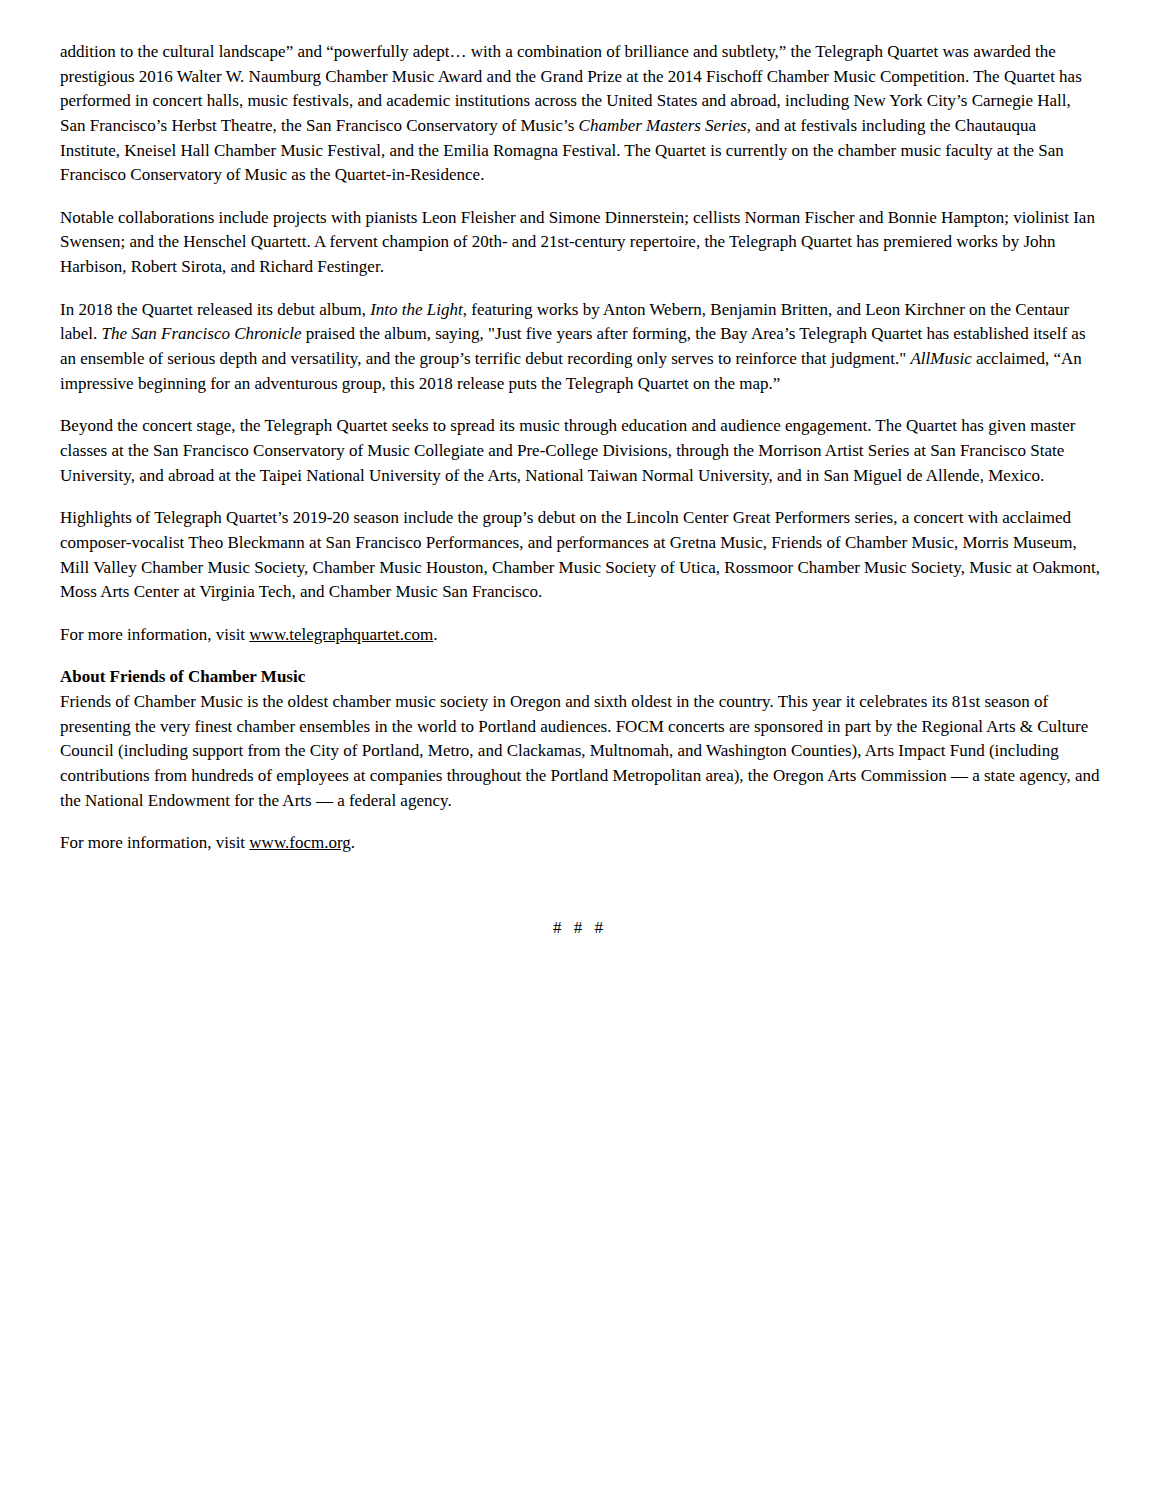addition to the cultural landscape” and “powerfully adept… with a combination of brilliance and subtlety,” the Telegraph Quartet was awarded the prestigious 2016 Walter W. Naumburg Chamber Music Award and the Grand Prize at the 2014 Fischoff Chamber Music Competition. The Quartet has performed in concert halls, music festivals, and academic institutions across the United States and abroad, including New York City’s Carnegie Hall, San Francisco’s Herbst Theatre, the San Francisco Conservatory of Music’s Chamber Masters Series, and at festivals including the Chautauqua Institute, Kneisel Hall Chamber Music Festival, and the Emilia Romagna Festival. The Quartet is currently on the chamber music faculty at the San Francisco Conservatory of Music as the Quartet-in-Residence.
Notable collaborations include projects with pianists Leon Fleisher and Simone Dinnerstein; cellists Norman Fischer and Bonnie Hampton; violinist Ian Swensen; and the Henschel Quartett. A fervent champion of 20th- and 21st-century repertoire, the Telegraph Quartet has premiered works by John Harbison, Robert Sirota, and Richard Festinger.
In 2018 the Quartet released its debut album, Into the Light, featuring works by Anton Webern, Benjamin Britten, and Leon Kirchner on the Centaur label. The San Francisco Chronicle praised the album, saying, "Just five years after forming, the Bay Area’s Telegraph Quartet has established itself as an ensemble of serious depth and versatility, and the group’s terrific debut recording only serves to reinforce that judgment." AllMusic acclaimed, “An impressive beginning for an adventurous group, this 2018 release puts the Telegraph Quartet on the map.”
Beyond the concert stage, the Telegraph Quartet seeks to spread its music through education and audience engagement. The Quartet has given master classes at the San Francisco Conservatory of Music Collegiate and Pre-College Divisions, through the Morrison Artist Series at San Francisco State University, and abroad at the Taipei National University of the Arts, National Taiwan Normal University, and in San Miguel de Allende, Mexico.
Highlights of Telegraph Quartet’s 2019-20 season include the group’s debut on the Lincoln Center Great Performers series, a concert with acclaimed composer-vocalist Theo Bleckmann at San Francisco Performances, and performances at Gretna Music, Friends of Chamber Music, Morris Museum, Mill Valley Chamber Music Society, Chamber Music Houston, Chamber Music Society of Utica, Rossmoor Chamber Music Society, Music at Oakmont, Moss Arts Center at Virginia Tech, and Chamber Music San Francisco.
For more information, visit www.telegraphquartet.com.
About Friends of Chamber Music
Friends of Chamber Music is the oldest chamber music society in Oregon and sixth oldest in the country. This year it celebrates its 81st season of presenting the very finest chamber ensembles in the world to Portland audiences. FOCM concerts are sponsored in part by the Regional Arts & Culture Council (including support from the City of Portland, Metro, and Clackamas, Multnomah, and Washington Counties), Arts Impact Fund (including contributions from hundreds of employees at companies throughout the Portland Metropolitan area), the Oregon Arts Commission — a state agency, and the National Endowment for the Arts — a federal agency.
For more information, visit www.focm.org.
# # #